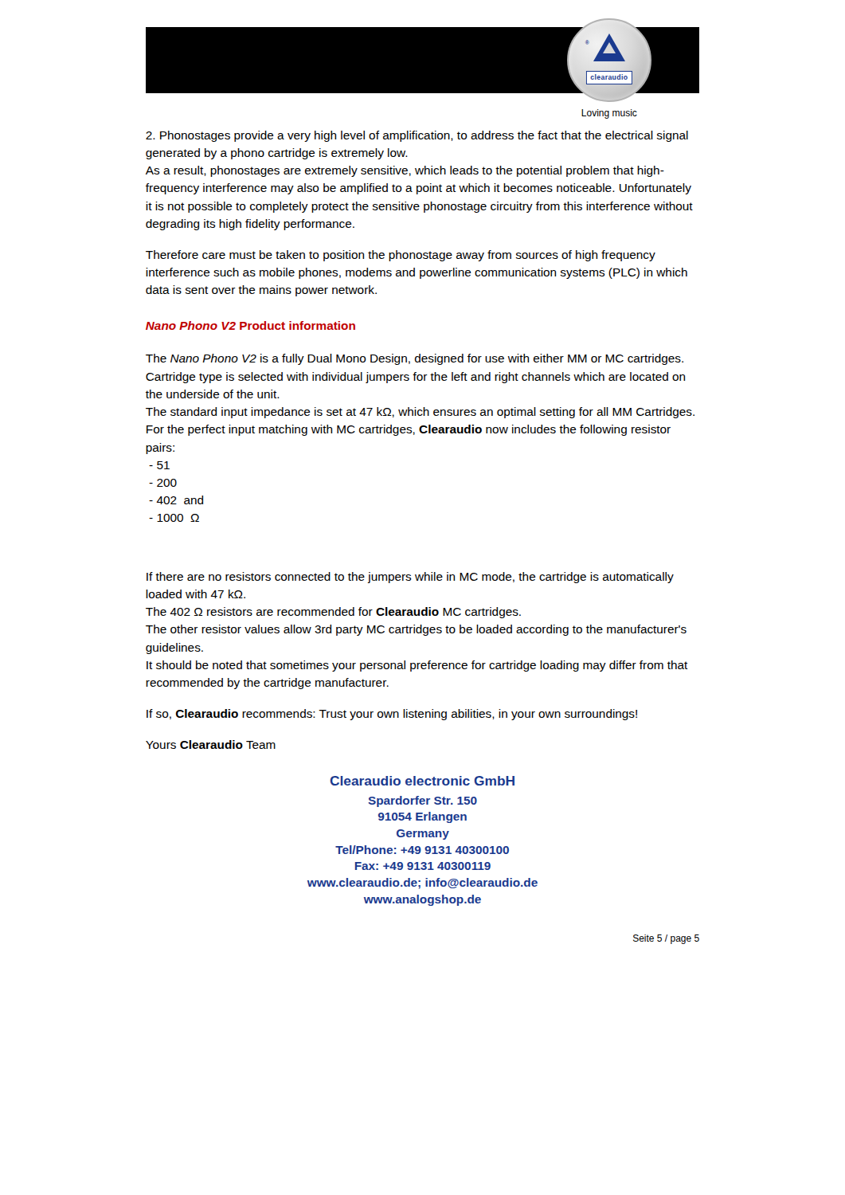®
clearaudio
Loving music
2. Phonostages provide a very high level of amplification, to address the fact that the electrical signal generated by a phono cartridge is extremely low.
As a result, phonostages are extremely sensitive, which leads to the potential problem that high-frequency interference may also be amplified to a point at which it becomes noticeable. Unfortunately it is not possible to completely protect the sensitive phonostage circuitry from this interference without degrading its high fidelity performance.
Therefore care must be taken to position the phonostage away from sources of high frequency interference such as mobile phones, modems and powerline communication systems (PLC) in which data is sent over the mains power network.
Nano Phono V2 Product information
The Nano Phono V2 is a fully Dual Mono Design, designed for use with either MM or MC cartridges. Cartridge type is selected with individual jumpers for the left and right channels which are located on the underside of the unit.
The standard input impedance is set at 47 kΩ, which ensures an optimal setting for all MM Cartridges.
For the perfect input matching with MC cartridges, Clearaudio now includes the following resistor pairs:
- 51
- 200
- 402 and
- 1000 Ω
If there are no resistors connected to the jumpers while in MC mode, the cartridge is automatically loaded with 47 kΩ.
The 402 Ω resistors are recommended for Clearaudio MC cartridges.
The other resistor values allow 3rd party MC cartridges to be loaded according to the manufacturer's guidelines.
It should be noted that sometimes your personal preference for cartridge loading may differ from that recommended by the cartridge manufacturer.
If so, Clearaudio recommends: Trust your own listening abilities, in your own surroundings!
Yours Clearaudio Team
Clearaudio electronic GmbH
Spardorfer Str. 150
91054 Erlangen
Germany
Tel/Phone: +49 9131 40300100
Fax: +49 9131 40300119
www.clearaudio.de; info@clearaudio.de
www.analogshop.de
Seite 5 / page 5